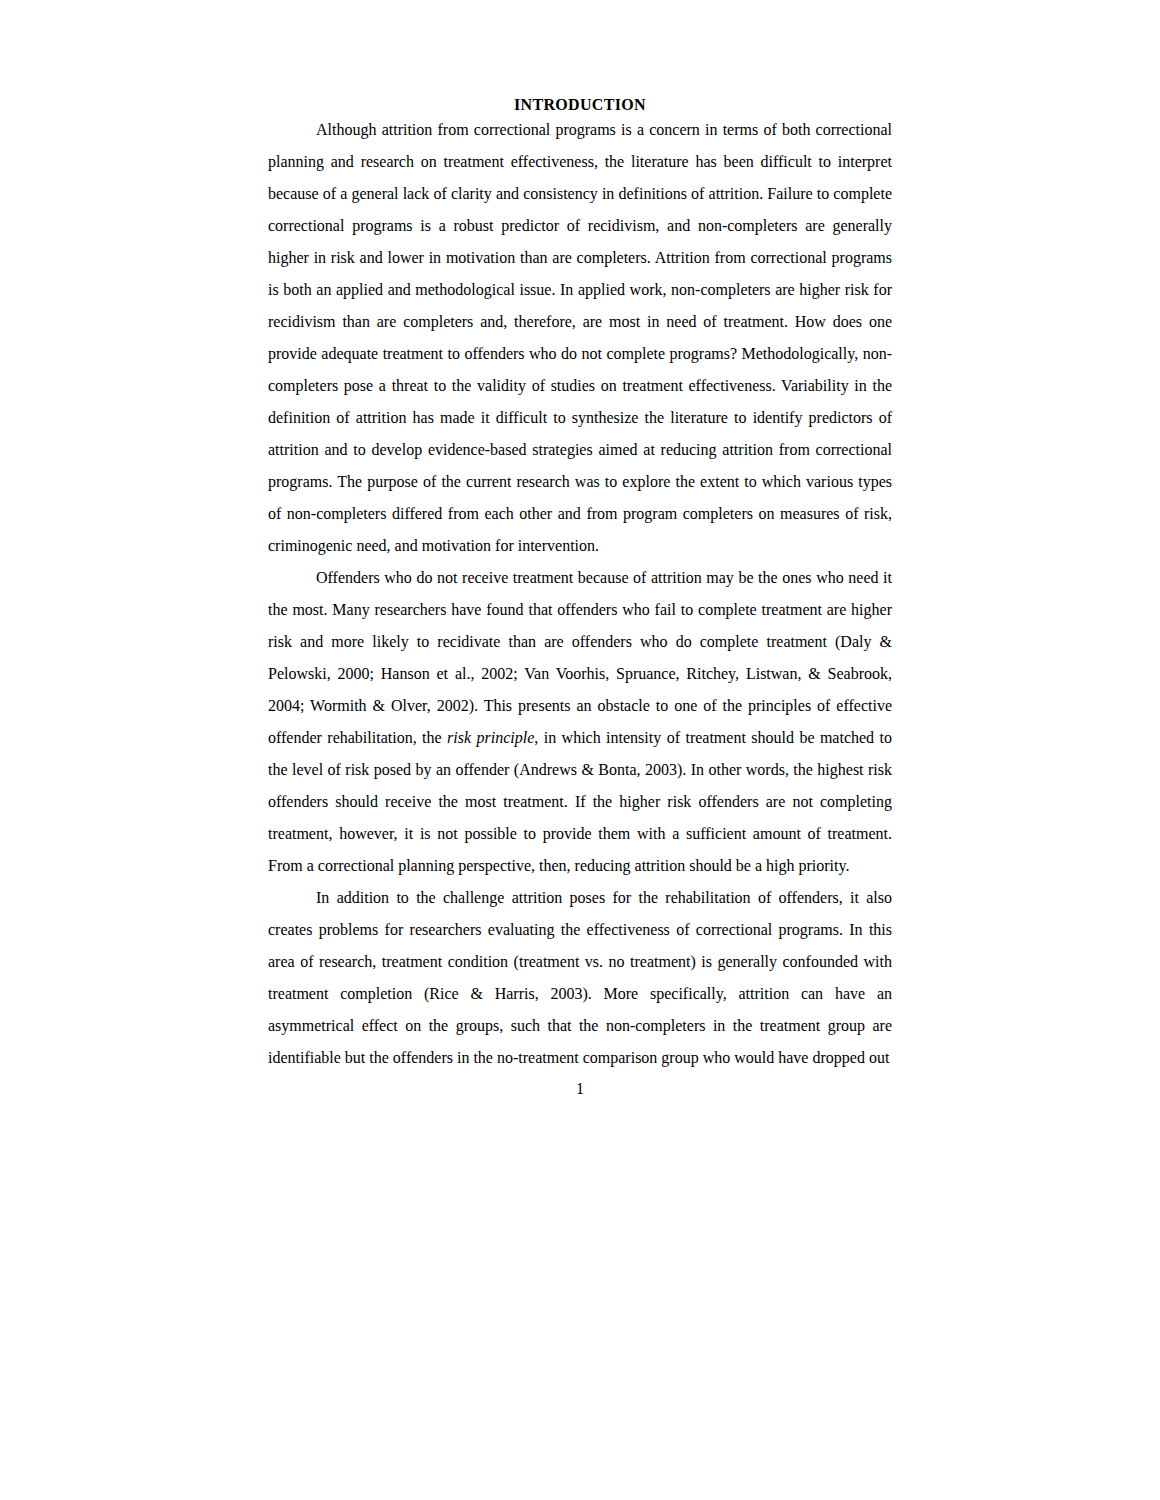Introduction
Although attrition from correctional programs is a concern in terms of both correctional planning and research on treatment effectiveness, the literature has been difficult to interpret because of a general lack of clarity and consistency in definitions of attrition. Failure to complete correctional programs is a robust predictor of recidivism, and non-completers are generally higher in risk and lower in motivation than are completers. Attrition from correctional programs is both an applied and methodological issue. In applied work, non-completers are higher risk for recidivism than are completers and, therefore, are most in need of treatment. How does one provide adequate treatment to offenders who do not complete programs? Methodologically, non-completers pose a threat to the validity of studies on treatment effectiveness. Variability in the definition of attrition has made it difficult to synthesize the literature to identify predictors of attrition and to develop evidence-based strategies aimed at reducing attrition from correctional programs. The purpose of the current research was to explore the extent to which various types of non-completers differed from each other and from program completers on measures of risk, criminogenic need, and motivation for intervention.
Offenders who do not receive treatment because of attrition may be the ones who need it the most. Many researchers have found that offenders who fail to complete treatment are higher risk and more likely to recidivate than are offenders who do complete treatment (Daly & Pelowski, 2000; Hanson et al., 2002; Van Voorhis, Spruance, Ritchey, Listwan, & Seabrook, 2004; Wormith & Olver, 2002). This presents an obstacle to one of the principles of effective offender rehabilitation, the risk principle, in which intensity of treatment should be matched to the level of risk posed by an offender (Andrews & Bonta, 2003). In other words, the highest risk offenders should receive the most treatment. If the higher risk offenders are not completing treatment, however, it is not possible to provide them with a sufficient amount of treatment. From a correctional planning perspective, then, reducing attrition should be a high priority.
In addition to the challenge attrition poses for the rehabilitation of offenders, it also creates problems for researchers evaluating the effectiveness of correctional programs. In this area of research, treatment condition (treatment vs. no treatment) is generally confounded with treatment completion (Rice & Harris, 2003). More specifically, attrition can have an asymmetrical effect on the groups, such that the non-completers in the treatment group are identifiable but the offenders in the no-treatment comparison group who would have dropped out
1